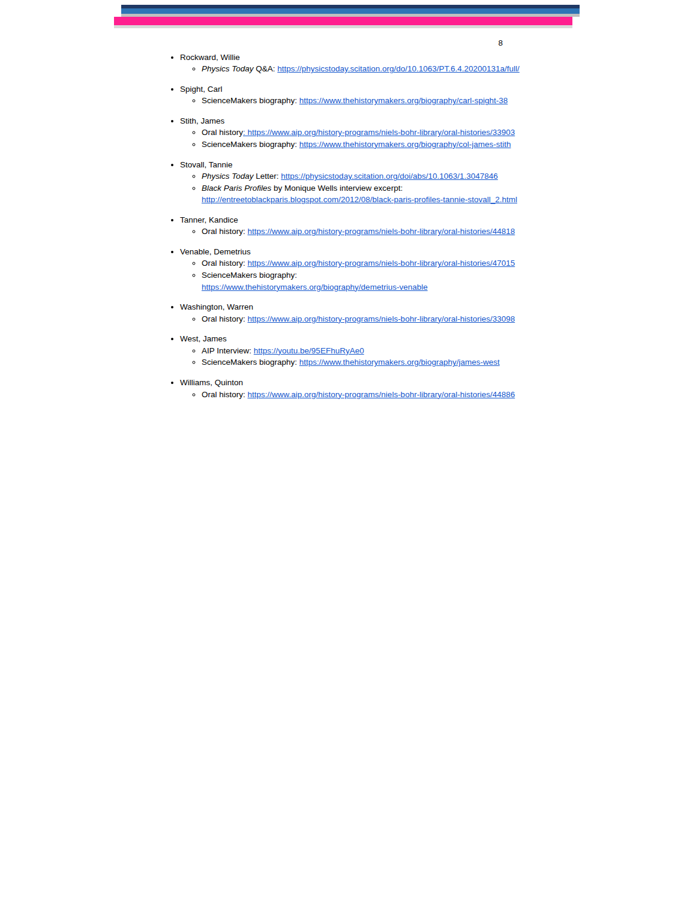8
Rockward, Willie
Physics Today Q&A: https://physicstoday.scitation.org/do/10.1063/PT.6.4.20200131a/full/
Spight, Carl
ScienceMakers biography: https://www.thehistorymakers.org/biography/carl-spight-38
Stith, James
Oral history: https://www.aip.org/history-programs/niels-bohr-library/oral-histories/33903
ScienceMakers biography: https://www.thehistorymakers.org/biography/col-james-stith
Stovall, Tannie
Physics Today Letter: https://physicstoday.scitation.org/doi/abs/10.1063/1.3047846
Black Paris Profiles by Monique Wells interview excerpt: http://entreetoblackparis.blogspot.com/2012/08/black-paris-profiles-tannie-stovall_2.html
Tanner, Kandice
Oral history: https://www.aip.org/history-programs/niels-bohr-library/oral-histories/44818
Venable, Demetrius
Oral history: https://www.aip.org/history-programs/niels-bohr-library/oral-histories/47015
ScienceMakers biography: https://www.thehistorymakers.org/biography/demetrius-venable
Washington, Warren
Oral history: https://www.aip.org/history-programs/niels-bohr-library/oral-histories/33098
West, James
AIP Interview: https://youtu.be/95EFhuRyAe0
ScienceMakers biography: https://www.thehistorymakers.org/biography/james-west
Williams, Quinton
Oral history: https://www.aip.org/history-programs/niels-bohr-library/oral-histories/44886